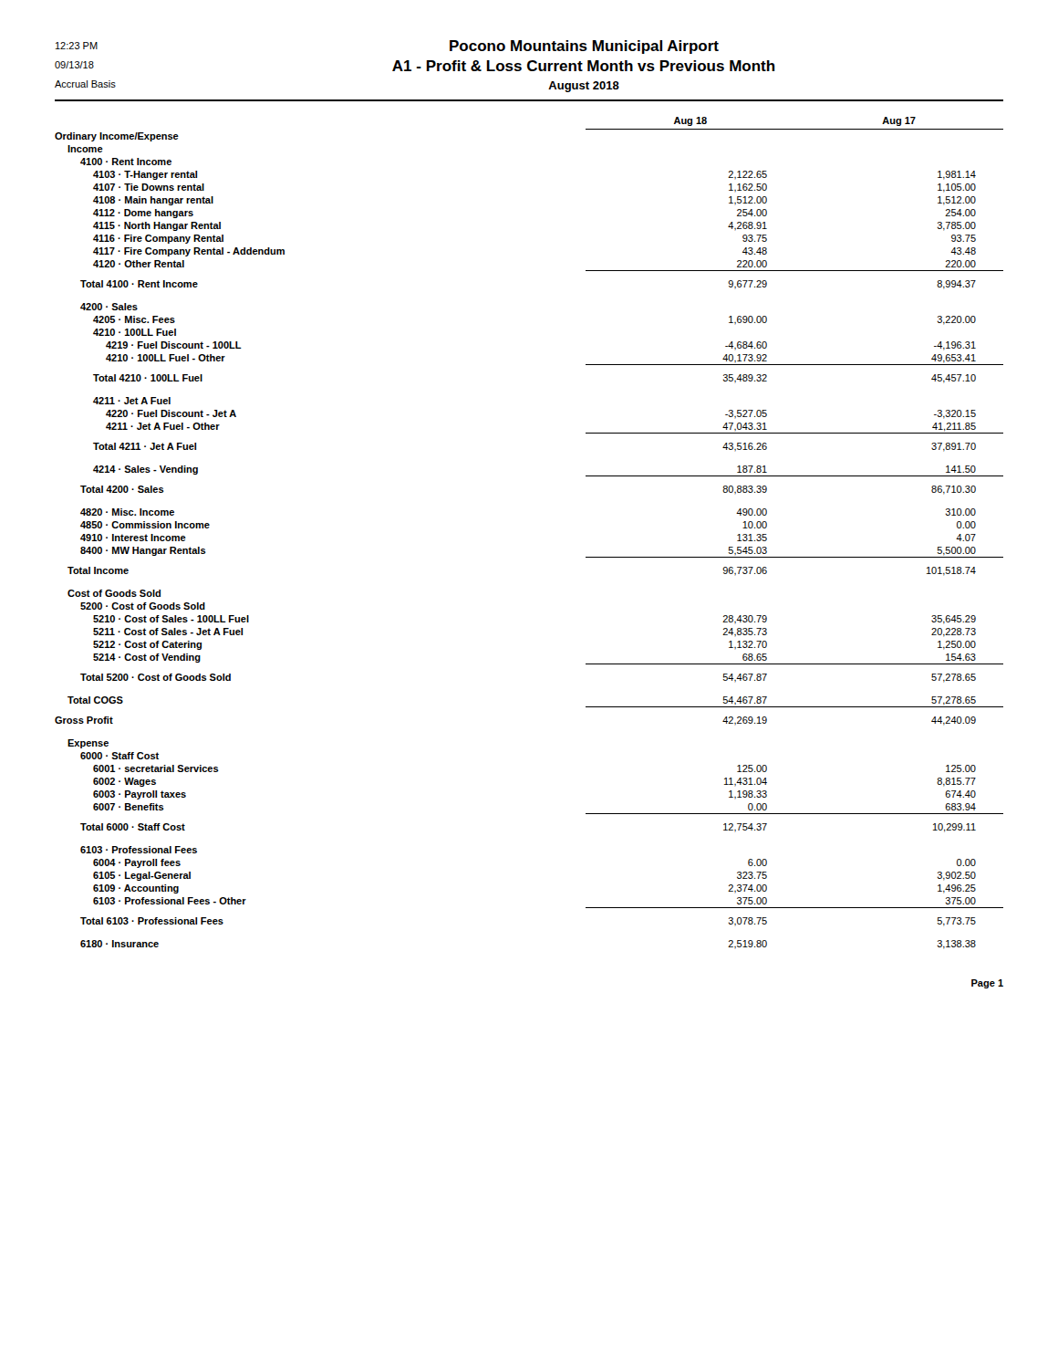12:23 PM
09/13/18
Accrual Basis
Pocono Mountains Municipal Airport
A1 - Profit & Loss Current Month vs Previous Month
August 2018
| | Aug 18 | Aug 17 |
| Ordinary Income/Expense | | |
| Income | | |
| 4100 · Rent Income | | |
| 4103 · T-Hanger rental | 2,122.65 | 1,981.14 |
| 4107 · Tie Downs rental | 1,162.50 | 1,105.00 |
| 4108 · Main hangar rental | 1,512.00 | 1,512.00 |
| 4112 · Dome hangars | 254.00 | 254.00 |
| 4115 · North Hangar Rental | 4,268.91 | 3,785.00 |
| 4116 · Fire Company Rental | 93.75 | 93.75 |
| 4117 · Fire Company Rental - Addendum | 43.48 | 43.48 |
| 4120 · Other Rental | 220.00 | 220.00 |
| Total 4100 · Rent Income | 9,677.29 | 8,994.37 |
| 4200 · Sales | | |
| 4205 · Misc. Fees | 1,690.00 | 3,220.00 |
| 4210 · 100LL Fuel | | |
| 4219 · Fuel Discount - 100LL | -4,684.60 | -4,196.31 |
| 4210 · 100LL Fuel - Other | 40,173.92 | 49,653.41 |
| Total 4210 · 100LL Fuel | 35,489.32 | 45,457.10 |
| 4211 · Jet A Fuel | | |
| 4220 · Fuel Discount - Jet A | -3,527.05 | -3,320.15 |
| 4211 · Jet A Fuel - Other | 47,043.31 | 41,211.85 |
| Total 4211 · Jet A Fuel | 43,516.26 | 37,891.70 |
| 4214 · Sales - Vending | 187.81 | 141.50 |
| Total 4200 · Sales | 80,883.39 | 86,710.30 |
| 4820 · Misc. Income | 490.00 | 310.00 |
| 4850 · Commission Income | 10.00 | 0.00 |
| 4910 · Interest Income | 131.35 | 4.07 |
| 8400 · MW Hangar Rentals | 5,545.03 | 5,500.00 |
| Total Income | 96,737.06 | 101,518.74 |
| Cost of Goods Sold | | |
| 5200 · Cost of Goods Sold | | |
| 5210 · Cost of Sales - 100LL Fuel | 28,430.79 | 35,645.29 |
| 5211 · Cost of Sales - Jet A Fuel | 24,835.73 | 20,228.73 |
| 5212 · Cost of Catering | 1,132.70 | 1,250.00 |
| 5214 · Cost of Vending | 68.65 | 154.63 |
| Total 5200 · Cost of Goods Sold | 54,467.87 | 57,278.65 |
| Total COGS | 54,467.87 | 57,278.65 |
| Gross Profit | 42,269.19 | 44,240.09 |
| Expense | | |
| 6000 · Staff Cost | | |
| 6001 · secretarial Services | 125.00 | 125.00 |
| 6002 · Wages | 11,431.04 | 8,815.77 |
| 6003 · Payroll taxes | 1,198.33 | 674.40 |
| 6007 · Benefits | 0.00 | 683.94 |
| Total 6000 · Staff Cost | 12,754.37 | 10,299.11 |
| 6103 · Professional Fees | | |
| 6004 · Payroll fees | 6.00 | 0.00 |
| 6105 · Legal-General | 323.75 | 3,902.50 |
| 6109 · Accounting | 2,374.00 | 1,496.25 |
| 6103 · Professional Fees - Other | 375.00 | 375.00 |
| Total 6103 · Professional Fees | 3,078.75 | 5,773.75 |
| 6180 · Insurance | 2,519.80 | 3,138.38 |
Page 1